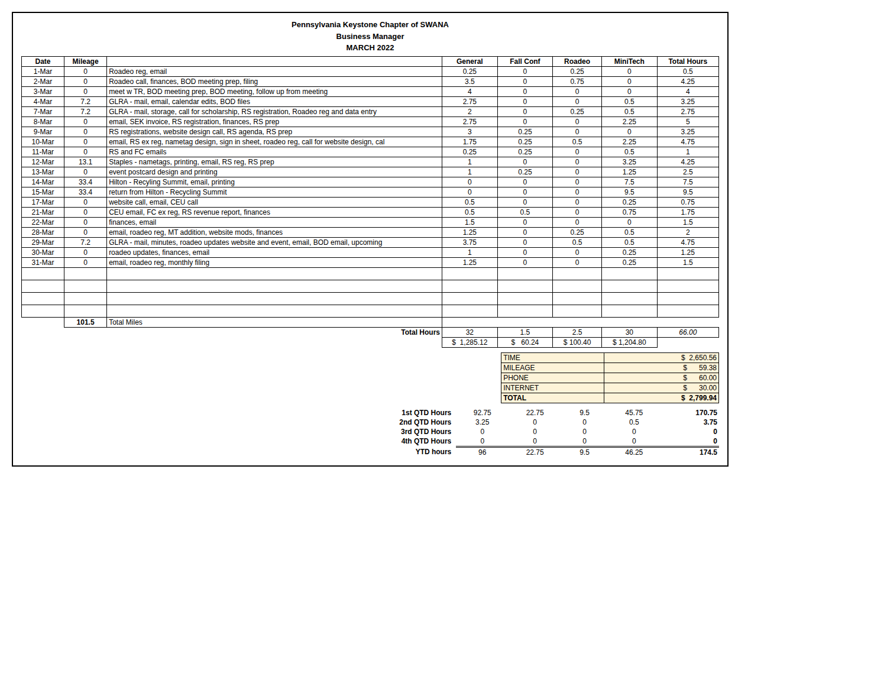Pennsylvania Keystone Chapter of SWANA
Business Manager
MARCH 2022
| Date | Mileage | | General | Fall Conf | Roadeo | MiniTech | Total Hours |
| --- | --- | --- | --- | --- | --- | --- | --- |
| 1-Mar | 0 | Roadeo reg, email | 0.25 | 0 | 0.25 | 0 | 0.5 |
| 2-Mar | 0 | Roadeo call, finances, BOD meeting prep, filing | 3.5 | 0 | 0.75 | 0 | 4.25 |
| 3-Mar | 0 | meet w TR, BOD meeting prep, BOD meeting, follow up from meeting | 4 | 0 | 0 | 0 | 4 |
| 4-Mar | 7.2 | GLRA - mail, email, calendar edits, BOD files | 2.75 | 0 | 0 | 0.5 | 3.25 |
| 7-Mar | 7.2 | GLRA - mail, storage, call for scholarship, RS registration, Roadeo reg and data entry | 2 | 0 | 0.25 | 0.5 | 2.75 |
| 8-Mar | 0 | email, SEK invoice, RS registration, finances, RS prep | 2.75 | 0 | 0 | 2.25 | 5 |
| 9-Mar | 0 | RS registrations, website design call, RS agenda, RS prep | 3 | 0.25 | 0 | 0 | 3.25 |
| 10-Mar | 0 | email, RS ex reg, nametag design, sign in sheet, roadeo reg, call for website design, cal | 1.75 | 0.25 | 0.5 | 2.25 | 4.75 |
| 11-Mar | 0 | RS and FC emails | 0.25 | 0.25 | 0 | 0.5 | 1 |
| 12-Mar | 13.1 | Staples - nametags, printing, email, RS reg, RS prep | 1 | 0 | 0 | 3.25 | 4.25 |
| 13-Mar | 0 | event postcard design and printing | 1 | 0.25 | 0 | 1.25 | 2.5 |
| 14-Mar | 33.4 | Hilton - Recyling Summit, email, printing | 0 | 0 | 0 | 7.5 | 7.5 |
| 15-Mar | 33.4 | return from Hilton - Recycling Summit | 0 | 0 | 0 | 9.5 | 9.5 |
| 17-Mar | 0 | website call, email, CEU call | 0.5 | 0 | 0 | 0.25 | 0.75 |
| 21-Mar | 0 | CEU email, FC ex reg, RS revenue report, finances | 0.5 | 0.5 | 0 | 0.75 | 1.75 |
| 22-Mar | 0 | finances, email | 1.5 | 0 | 0 | 0 | 1.5 |
| 28-Mar | 0 | email, roadeo reg, MT addition, website mods, finances | 1.25 | 0 | 0.25 | 0.5 | 2 |
| 29-Mar | 7.2 | GLRA - mail, minutes, roadeo updates website and event, email, BOD email, upcoming | 3.75 | 0 | 0.5 | 0.5 | 4.75 |
| 30-Mar | 0 | roadeo updates, finances, email | 1 | 0 | 0 | 0.25 | 1.25 |
| 31-Mar | 0 | email, roadeo reg, monthly filing | 1.25 | 0 | 0 | 0.25 | 1.5 |
| | 101.5 | Total Miles | | | | | |
| | | Total Hours | 32 | 1.5 | 2.5 | 30 | 66.00 |
| | | | $ 1,285.12 | $ 60.24 | $ 100.40 | $ 1,204.80 | |
| | TIME | $ 2,650.56 |
| | MILEAGE | $ 59.38 |
| | PHONE | $ 60.00 |
| | INTERNET | $ 30.00 |
| | TOTAL | $ 2,799.94 |
| 1st QTD Hours | 92.75 | 22.75 | 9.5 | 45.75 | 170.75 |
| 2nd QTD Hours | 3.25 | 0 | 0 | 0.5 | 3.75 |
| 3rd QTD Hours | 0 | 0 | 0 | 0 | 0 |
| 4th QTD Hours | 0 | 0 | 0 | 0 | 0 |
| YTD hours | 96 | 22.75 | 9.5 | 46.25 | 174.5 |